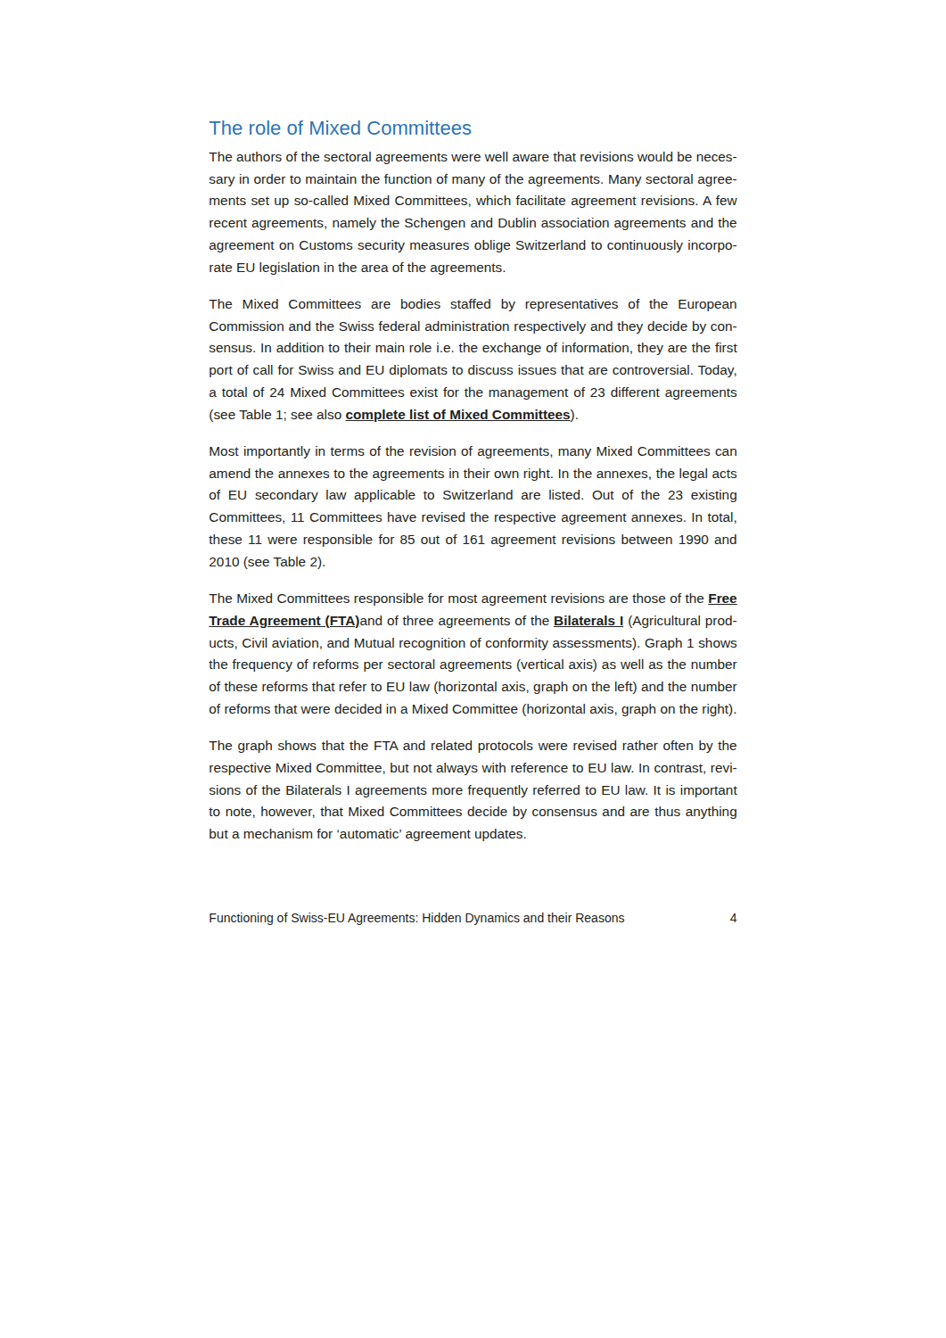The role of Mixed Committees
The authors of the sectoral agreements were well aware that revisions would be necessary in order to maintain the function of many of the agreements. Many sectoral agreements set up so-called Mixed Committees, which facilitate agreement revisions. A few recent agreements, namely the Schengen and Dublin association agreements and the agreement on Customs security measures oblige Switzerland to continuously incorporate EU legislation in the area of the agreements.
The Mixed Committees are bodies staffed by representatives of the European Commission and the Swiss federal administration respectively and they decide by consensus. In addition to their main role i.e. the exchange of information, they are the first port of call for Swiss and EU diplomats to discuss issues that are controversial. Today, a total of 24 Mixed Committees exist for the management of 23 different agreements (see Table 1; see also complete list of Mixed Committees).
Most importantly in terms of the revision of agreements, many Mixed Committees can amend the annexes to the agreements in their own right. In the annexes, the legal acts of EU secondary law applicable to Switzerland are listed. Out of the 23 existing Committees, 11 Committees have revised the respective agreement annexes. In total, these 11 were responsible for 85 out of 161 agreement revisions between 1990 and 2010 (see Table 2).
The Mixed Committees responsible for most agreement revisions are those of the Free Trade Agreement (FTA) and of three agreements of the Bilaterals I (Agricultural products, Civil aviation, and Mutual recognition of conformity assessments). Graph 1 shows the frequency of reforms per sectoral agreements (vertical axis) as well as the number of these reforms that refer to EU law (horizontal axis, graph on the left) and the number of reforms that were decided in a Mixed Committee (horizontal axis, graph on the right).
The graph shows that the FTA and related protocols were revised rather often by the respective Mixed Committee, but not always with reference to EU law. In contrast, revisions of the Bilaterals I agreements more frequently referred to EU law. It is important to note, however, that Mixed Committees decide by consensus and are thus anything but a mechanism for ‘automatic’ agreement updates.
Functioning of Swiss-EU Agreements: Hidden Dynamics and their Reasons
4